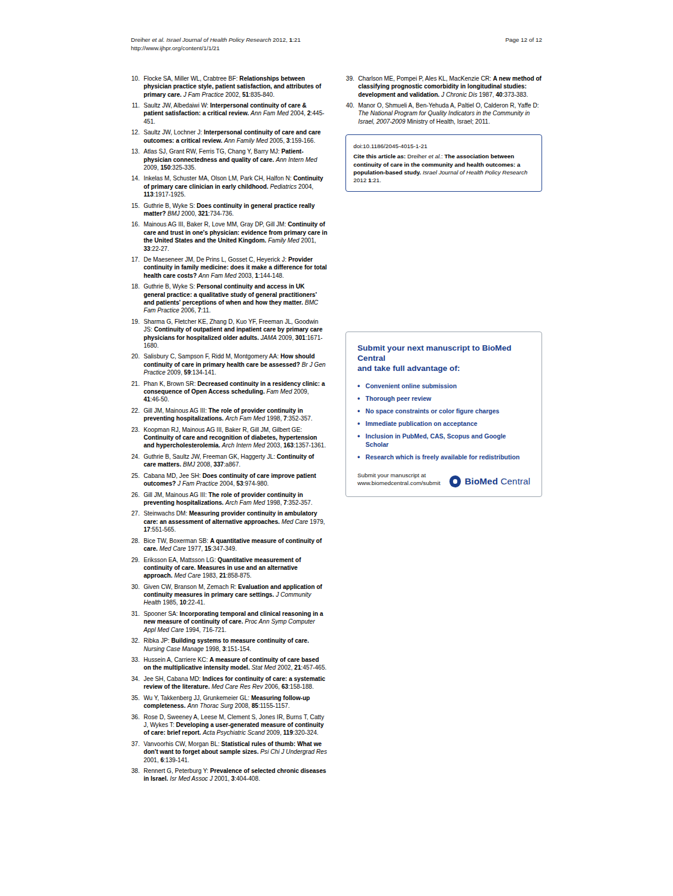Dreiher et al. Israel Journal of Health Policy Research 2012, 1:21
http://www.ijhpr.org/content/1/1/21
Page 12 of 12
Flocke SA, Miller WL, Crabtree BF: Relationships between physician practice style, patient satisfaction, and attributes of primary care. J Fam Practice 2002, 51:835-840.
Saultz JW, Albedaiwi W: Interpersonal continuity of care & patient satisfaction: a critical review. Ann Fam Med 2004, 2:445-451.
Saultz JW, Lochner J: Interpersonal continuity of care and care outcomes: a critical review. Ann Family Med 2005, 3:159-166.
Atlas SJ, Grant RW, Ferris TG, Chang Y, Barry MJ: Patient-physician connectedness and quality of care. Ann Intern Med 2009, 150:325-335.
Inkelas M, Schuster MA, Olson LM, Park CH, Halfon N: Continuity of primary care clinician in early childhood. Pediatrics 2004, 113:1917-1925.
Guthrie B, Wyke S: Does continuity in general practice really matter? BMJ 2000, 321:734-736.
Mainous AG III, Baker R, Love MM, Gray DP, Gill JM: Continuity of care and trust in one's physician: evidence from primary care in the United States and the United Kingdom. Family Med 2001, 33:22-27.
De Maeseneer JM, De Prins L, Gosset C, Heyerick J: Provider continuity in family medicine: does it make a difference for total health care costs? Ann Fam Med 2003, 1:144-148.
Guthrie B, Wyke S: Personal continuity and access in UK general practice: a qualitative study of general practitioners' and patients' perceptions of when and how they matter. BMC Fam Practice 2006, 7:11.
Sharma G, Fletcher KE, Zhang D, Kuo YF, Freeman JL, Goodwin JS: Continuity of outpatient and inpatient care by primary care physicians for hospitalized older adults. JAMA 2009, 301:1671-1680.
Salisbury C, Sampson F, Ridd M, Montgomery AA: How should continuity of care in primary health care be assessed? Br J Gen Practice 2009, 59:134-141.
Phan K, Brown SR: Decreased continuity in a residency clinic: a consequence of Open Access scheduling. Fam Med 2009, 41:46-50.
Gill JM, Mainous AG III: The role of provider continuity in preventing hospitalizations. Arch Fam Med 1998, 7:352-357.
Koopman RJ, Mainous AG III, Baker R, Gill JM, Gilbert GE: Continuity of care and recognition of diabetes, hypertension and hypercholesterolemia. Arch Intern Med 2003, 163:1357-1361.
Guthrie B, Saultz JW, Freeman GK, Haggerty JL: Continuity of care matters. BMJ 2008, 337:a867.
Cabana MD, Jee SH: Does continuity of care improve patient outcomes? J Fam Practice 2004, 53:974-980.
Gill JM, Mainous AG III: The role of provider continuity in preventing hospitalizations. Arch Fam Med 1998, 7:352-357.
Steinwachs DM: Measuring provider continuity in ambulatory care: an assessment of alternative approaches. Med Care 1979, 17:551-565.
Bice TW, Boxerman SB: A quantitative measure of continuity of care. Med Care 1977, 15:347-349.
Eriksson EA, Mattsson LG: Quantitative measurement of continuity of care. Measures in use and an alternative approach. Med Care 1983, 21:858-875.
Given CW, Branson M, Zemach R: Evaluation and application of continuity measures in primary care settings. J Community Health 1985, 10:22-41.
Spooner SA: Incorporating temporal and clinical reasoning in a new measure of continuity of care. Proc Ann Symp Computer Appl Med Care 1994, 716-721.
Ribka JP: Building systems to measure continuity of care. Nursing Case Manage 1998, 3:151-154.
Hussein A, Carriere KC: A measure of continuity of care based on the multiplicative intensity model. Stat Med 2002, 21:457-465.
Jee SH, Cabana MD: Indices for continuity of care: a systematic review of the literature. Med Care Res Rev 2006, 63:158-188.
Wu Y, Takkenberg JJ, Grunkemeier GL: Measuring follow-up completeness. Ann Thorac Surg 2008, 85:1155-1157.
Rose D, Sweeney A, Leese M, Clement S, Jones IR, Burns T, Catty J, Wykes T: Developing a user-generated measure of continuity of care: brief report. Acta Psychiatric Scand 2009, 119:320-324.
Vanvoorhis CW, Morgan BL: Statistical rules of thumb: What we don't want to forget about sample sizes. Psi Chi J Undergrad Res 2001, 6:139-141.
Rennert G, Peterburg Y: Prevalence of selected chronic diseases in Israel. Isr Med Assoc J 2001, 3:404-408.
Charlson ME, Pompei P, Ales KL, MacKenzie CR: A new method of classifying prognostic comorbidity in longitudinal studies: development and validation. J Chronic Dis 1987, 40:373-383.
Manor O, Shmueli A, Ben-Yehuda A, Paltiel O, Calderon R, Yaffe D: The National Program for Quality Indicators in the Community in Israel, 2007-2009 Ministry of Health, Israel; 2011.
doi:10.1186/2045-4015-1-21
Cite this article as: Dreiher et al.: The association between continuity of care in the community and health outcomes: a population-based study. Israel Journal of Health Policy Research 2012 1:21.
Submit your next manuscript to BioMed Central
and take full advantage of:
Convenient online submission
Thorough peer review
No space constraints or color figure charges
Immediate publication on acceptance
Inclusion in PubMed, CAS, Scopus and Google Scholar
Research which is freely available for redistribution
Submit your manuscript at
www.biomedcentral.com/submit
BioMed Central